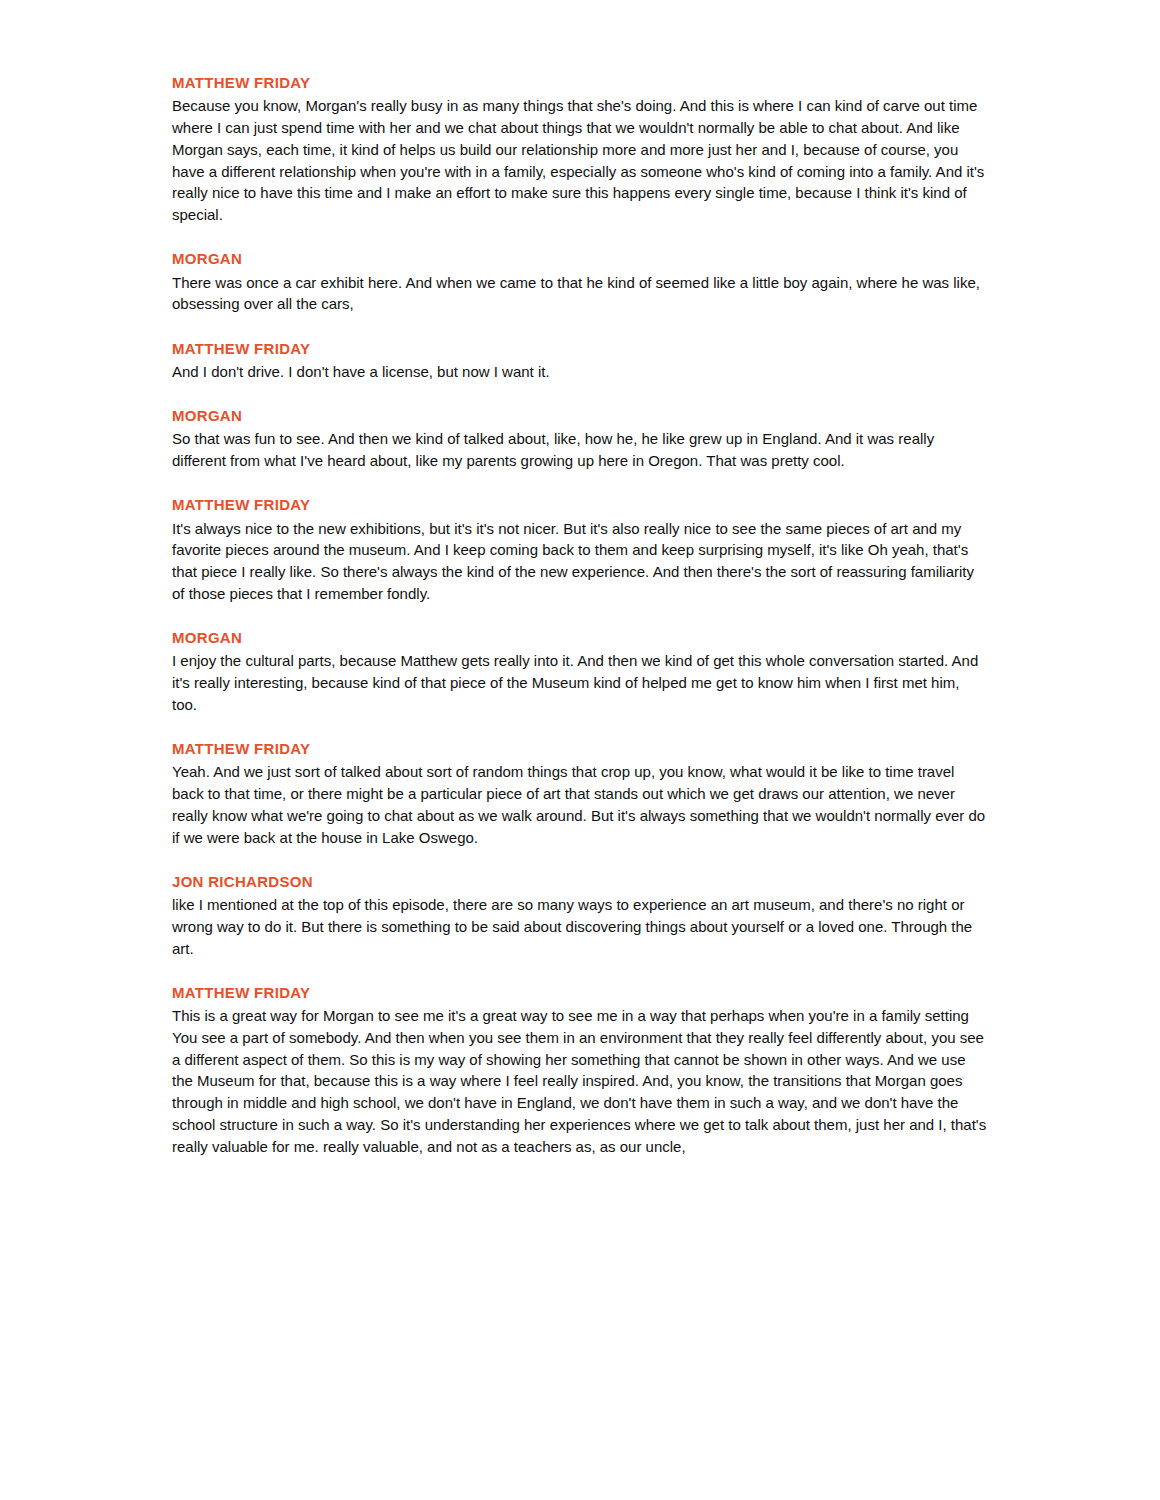MATTHEW FRIDAY
Because you know, Morgan's really busy in as many things that she's doing. And this is where I can kind of carve out time where I can just spend time with her and we chat about things that we wouldn't normally be able to chat about. And like Morgan says, each time, it kind of helps us build our relationship more and more just her and I, because of course, you have a different relationship when you're with in a family, especially as someone who's kind of coming into a family. And it's really nice to have this time and I make an effort to make sure this happens every single time, because I think it's kind of special.
MORGAN
There was once a car exhibit here. And when we came to that he kind of seemed like a little boy again, where he was like, obsessing over all the cars,
MATTHEW FRIDAY
And I don't drive. I don't have a license, but now I want it.
MORGAN
So that was fun to see. And then we kind of talked about, like, how he, he like grew up in England. And it was really different from what I've heard about, like my parents growing up here in Oregon. That was pretty cool.
MATTHEW FRIDAY
It's always nice to the new exhibitions, but it's it's not nicer. But it's also really nice to see the same pieces of art and my favorite pieces around the museum. And I keep coming back to them and keep surprising myself, it's like Oh yeah, that's that piece I really like. So there's always the kind of the new experience. And then there's the sort of reassuring familiarity of those pieces that I remember fondly.
MORGAN
I enjoy the cultural parts, because Matthew gets really into it. And then we kind of get this whole conversation started. And it's really interesting, because kind of that piece of the Museum kind of helped me get to know him when I first met him, too.
MATTHEW FRIDAY
Yeah. And we just sort of talked about sort of random things that crop up, you know, what would it be like to time travel back to that time, or there might be a particular piece of art that stands out which we get draws our attention, we never really know what we're going to chat about as we walk around. But it's always something that we wouldn't normally ever do if we were back at the house in Lake Oswego.
JON RICHARDSON
like I mentioned at the top of this episode, there are so many ways to experience an art museum, and there's no right or wrong way to do it. But there is something to be said about discovering things about yourself or a loved one. Through the art.
MATTHEW FRIDAY
This is a great way for Morgan to see me it's a great way to see me in a way that perhaps when you're in a family setting You see a part of somebody. And then when you see them in an environment that they really feel differently about, you see a different aspect of them. So this is my way of showing her something that cannot be shown in other ways. And we use the Museum for that, because this is a way where I feel really inspired. And, you know, the transitions that Morgan goes through in middle and high school, we don't have in England, we don't have them in such a way, and we don't have the school structure in such a way. So it's understanding her experiences where we get to talk about them, just her and I, that's really valuable for me. really valuable, and not as a teachers as, as our uncle,